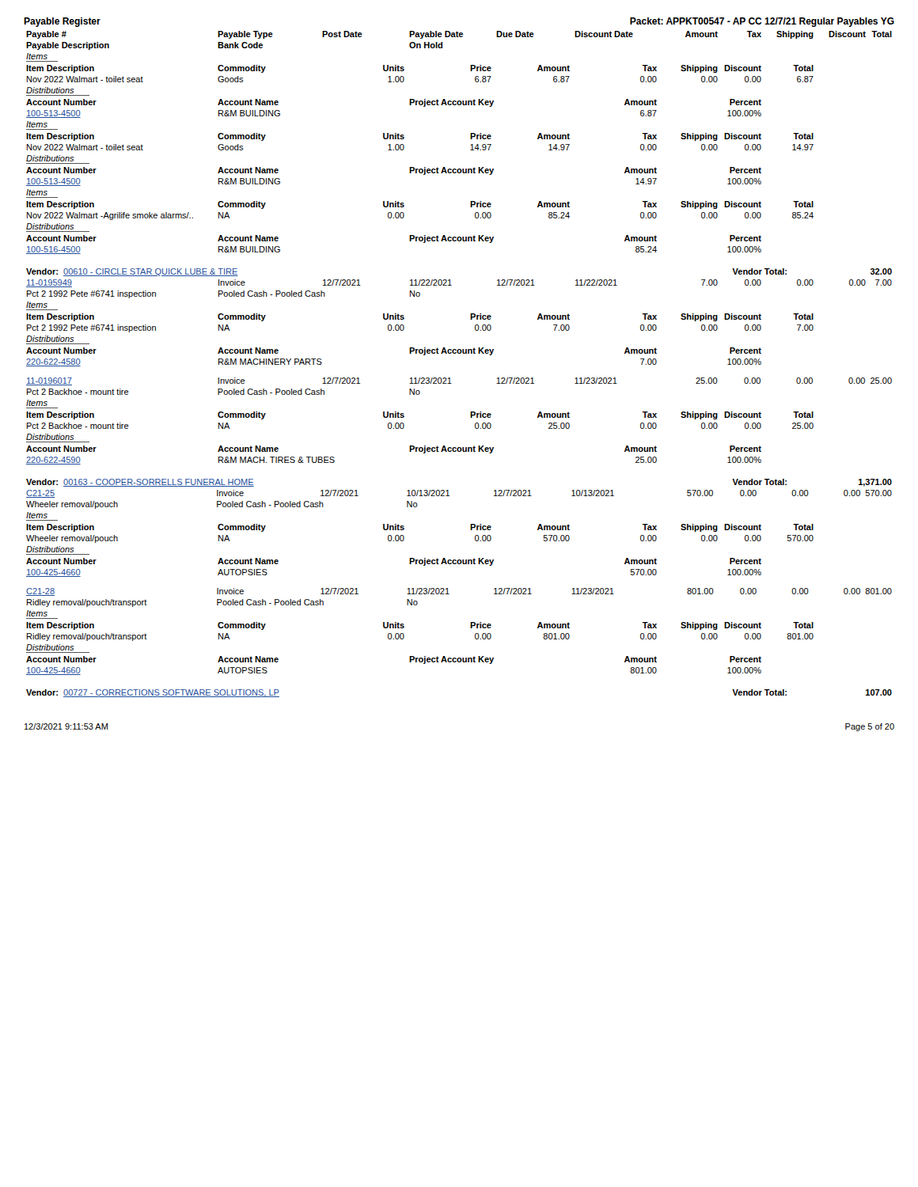Payable Register Packet: APPKT00547 - AP CC 12/7/21 Regular Payables YG
| Payable # | Payable Type | Post Date | Payable Date | Due Date | Discount Date | Amount | Tax | Shipping | Discount | Total |
| Payable Description | Bank Code | On Hold | |
| Items |
| Item Description | Commodity | Units | Price | Amount | Tax | Shipping | Discount | Total | | |
| Nov 2022 Walmart - toilet seat | Goods | 1.00 | 6.87 | 6.87 | 0.00 | 0.00 | 0.00 | 6.87 | | |
| Distributions |
| Account Number | Account Name | Project Account Key | Amount | Percent | |
| 100-513-4500 | R&M BUILDING | | 6.87 | 100.00% | |
| Items |
| Item Description | Commodity | Units | Price | Amount | Tax | Shipping | Discount | Total | | |
| Nov 2022 Walmart - toilet seat | Goods | 1.00 | 14.97 | 14.97 | 0.00 | 0.00 | 0.00 | 14.97 | | |
| Distributions |
| Account Number | Account Name | Project Account Key | Amount | Percent | |
| 100-513-4500 | R&M BUILDING | | 14.97 | 100.00% | |
| Items |
| Item Description | Commodity | Units | Price | Amount | Tax | Shipping | Discount | Total | | |
| Nov 2022 Walmart -Agrilife smoke alarms/.. | NA | 0.00 | 0.00 | 85.24 | 0.00 | 0.00 | 0.00 | 85.24 | | |
| Distributions |
| Account Number | Account Name | Project Account Key | Amount | Percent | |
| 100-516-4500 | R&M BUILDING | | 85.24 | 100.00% | |
| Vendor: 00610 - CIRCLE STAR QUICK LUBE & TIRE | Vendor Total: | 32.00 |
| 11-0195949 | Invoice | 12/7/2021 | 11/22/2021 | 12/7/2021 | 11/22/2021 | 7.00 | 0.00 | 0.00 | 0.00 | 7.00 |
| Pct 2 1992 Pete #6741 inspection | Pooled Cash - Pooled Cash | No | |
| Items |
| Item Description | Commodity | Units | Price | Amount | Tax | Shipping | Discount | Total | | |
| Pct 2 1992 Pete #6741 inspection | NA | 0.00 | 0.00 | 7.00 | 0.00 | 0.00 | 0.00 | 7.00 | | |
| Distributions |
| Account Number | Account Name | Project Account Key | Amount | Percent | |
| 220-622-4580 | R&M MACHINERY PARTS | | 7.00 | 100.00% | |
| 11-0196017 | Invoice | 12/7/2021 | 11/23/2021 | 12/7/2021 | 11/23/2021 | 25.00 | 0.00 | 0.00 | 0.00 | 25.00 |
| Pct 2 Backhoe - mount tire | Pooled Cash - Pooled Cash | No | |
| Items |
| Item Description | Commodity | Units | Price | Amount | Tax | Shipping | Discount | Total | | |
| Pct 2 Backhoe - mount tire | NA | 0.00 | 0.00 | 25.00 | 0.00 | 0.00 | 0.00 | 25.00 | | |
| Distributions |
| Account Number | Account Name | Project Account Key | Amount | Percent | |
| 220-622-4590 | R&M MACH. TIRES & TUBES | | 25.00 | 100.00% | |
| Vendor: 00163 - COOPER-SORRELLS FUNERAL HOME | Vendor Total: | 1,371.00 |
| C21-25 | Invoice | 12/7/2021 | 10/13/2021 | 12/7/2021 | 10/13/2021 | 570.00 | 0.00 | 0.00 | 0.00 | 570.00 |
| Wheeler removal/pouch | Pooled Cash - Pooled Cash | No | |
| Items |
| Item Description | Commodity | Units | Price | Amount | Tax | Shipping | Discount | Total | | |
| Wheeler removal/pouch | NA | 0.00 | 0.00 | 570.00 | 0.00 | 0.00 | 0.00 | 570.00 | | |
| Distributions |
| Account Number | Account Name | Project Account Key | Amount | Percent | |
| 100-425-4660 | AUTOPSIES | | 570.00 | 100.00% | |
| C21-28 | Invoice | 12/7/2021 | 11/23/2021 | 12/7/2021 | 11/23/2021 | 801.00 | 0.00 | 0.00 | 0.00 | 801.00 |
| Ridley removal/pouch/transport | Pooled Cash - Pooled Cash | No | |
| Items |
| Item Description | Commodity | Units | Price | Amount | Tax | Shipping | Discount | Total | | |
| Ridley removal/pouch/transport | NA | 0.00 | 0.00 | 801.00 | 0.00 | 0.00 | 0.00 | 801.00 | | |
| Distributions |
| Account Number | Account Name | Project Account Key | Amount | Percent | |
| 100-425-4660 | AUTOPSIES | | 801.00 | 100.00% | |
| Vendor: 00727 - CORRECTIONS SOFTWARE SOLUTIONS, LP | Vendor Total: | 107.00 |
12/3/2021 9:11:53 AM Page 5 of 20